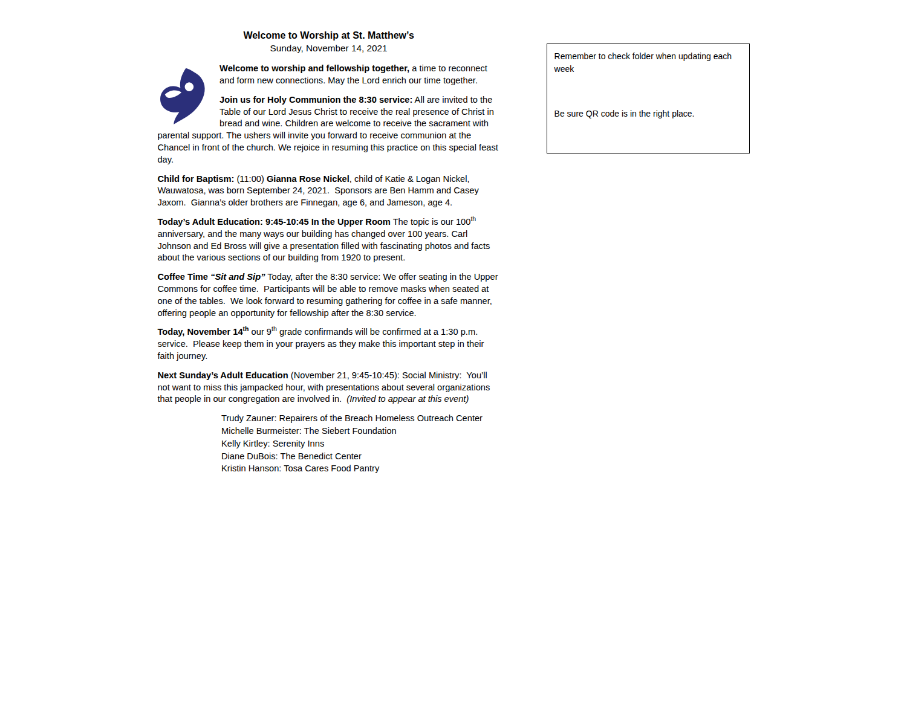Welcome to Worship at St. Matthew’s
Sunday, November 14, 2021
Welcome to worship and fellowship together, a time to reconnect and form new connections. May the Lord enrich our time together.
Join us for Holy Communion the 8:30 service: All are invited to the Table of our Lord Jesus Christ to receive the real presence of Christ in bread and wine. Children are welcome to receive the sacrament with parental support. The ushers will invite you forward to receive communion at the Chancel in front of the church. We rejoice in resuming this practice on this special feast day.
Child for Baptism: (11:00) Gianna Rose Nickel, child of Katie & Logan Nickel, Wauwatosa, was born September 24, 2021. Sponsors are Ben Hamm and Casey Jaxom. Gianna’s older brothers are Finnegan, age 6, and Jameson, age 4.
Today’s Adult Education: 9:45-10:45 In the Upper Room The topic is our 100th anniversary, and the many ways our building has changed over 100 years. Carl Johnson and Ed Bross will give a presentation filled with fascinating photos and facts about the various sections of our building from 1920 to present.
Coffee Time “Sit and Sip” Today, after the 8:30 service: We offer seating in the Upper Commons for coffee time. Participants will be able to remove masks when seated at one of the tables. We look forward to resuming gathering for coffee in a safe manner, offering people an opportunity for fellowship after the 8:30 service.
Today, November 14th our 9th grade confirmands will be confirmed at a 1:30 p.m. service. Please keep them in your prayers as they make this important step in their faith journey.
Next Sunday’s Adult Education (November 21, 9:45-10:45): Social Ministry: You’ll not want to miss this jampacked hour, with presentations about several organizations that people in our congregation are involved in. (Invited to appear at this event)
Trudy Zauner: Repairers of the Breach Homeless Outreach Center
Michelle Burmeister: The Siebert Foundation
Kelly Kirtley: Serenity Inns
Diane DuBois: The Benedict Center
Kristin Hanson: Tosa Cares Food Pantry
Remember to check folder when updating each week
Be sure QR code is in the right place.